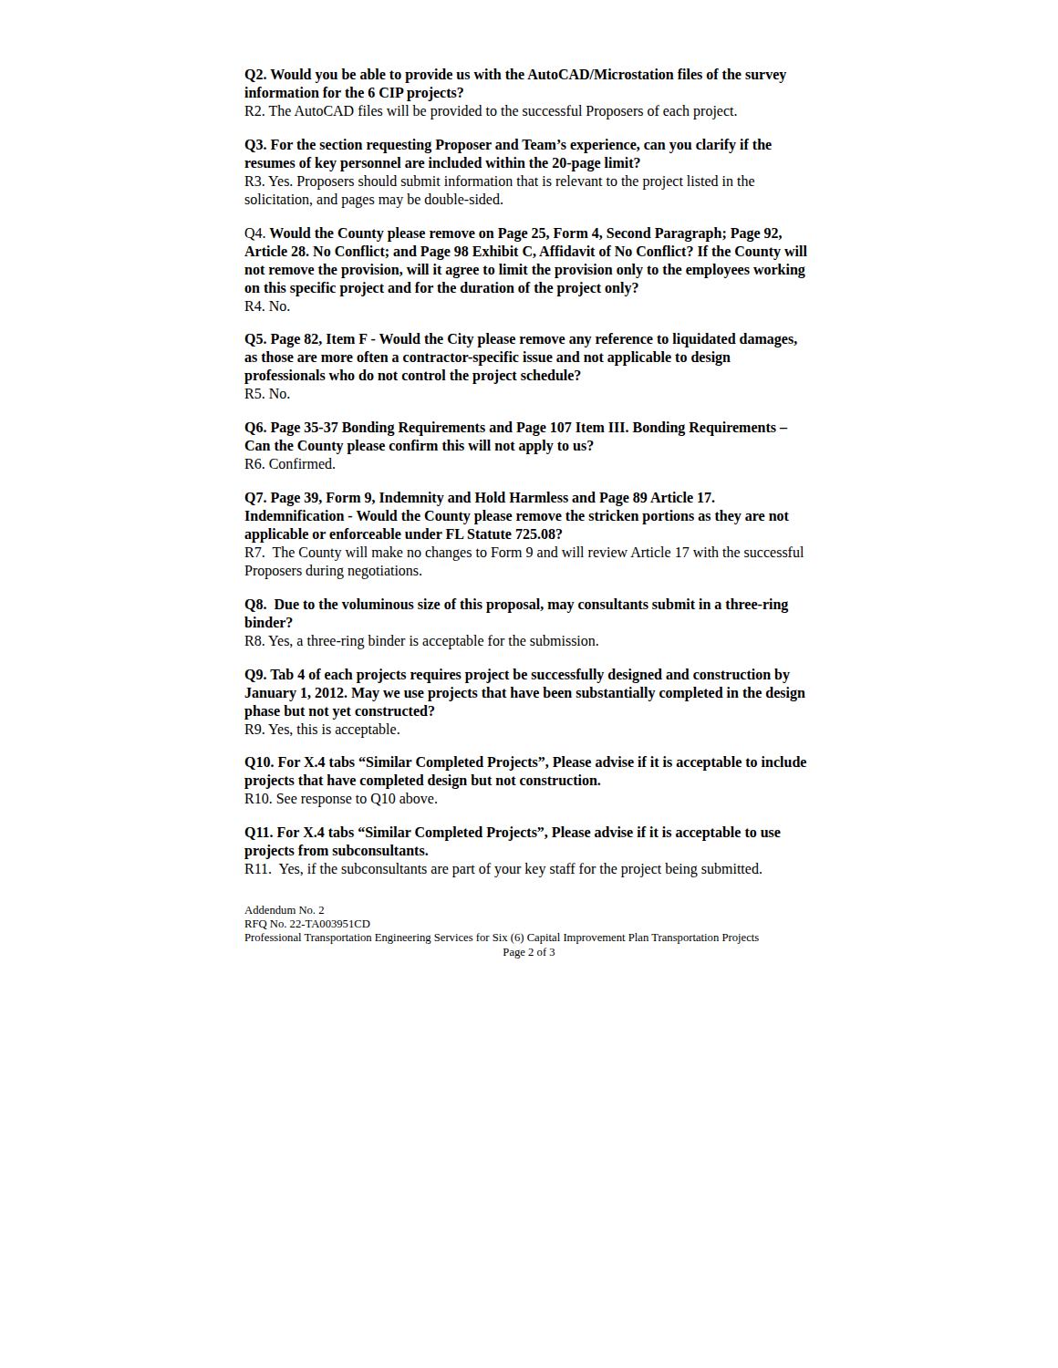Q2. Would you be able to provide us with the AutoCAD/Microstation files of the survey information for the 6 CIP projects?
R2. The AutoCAD files will be provided to the successful Proposers of each project.
Q3. For the section requesting Proposer and Team’s experience, can you clarify if the resumes of key personnel are included within the 20-page limit?
R3. Yes. Proposers should submit information that is relevant to the project listed in the solicitation, and pages may be double-sided.
Q4. Would the County please remove on Page 25, Form 4, Second Paragraph; Page 92, Article 28. No Conflict; and Page 98 Exhibit C, Affidavit of No Conflict? If the County will not remove the provision, will it agree to limit the provision only to the employees working on this specific project and for the duration of the project only?
R4. No.
Q5. Page 82, Item F - Would the City please remove any reference to liquidated damages, as those are more often a contractor-specific issue and not applicable to design professionals who do not control the project schedule?
R5. No.
Q6. Page 35-37 Bonding Requirements and Page 107 Item III. Bonding Requirements – Can the County please confirm this will not apply to us?
R6. Confirmed.
Q7. Page 39, Form 9, Indemnity and Hold Harmless and Page 89 Article 17. Indemnification - Would the County please remove the stricken portions as they are not applicable or enforceable under FL Statute 725.08?
R7. The County will make no changes to Form 9 and will review Article 17 with the successful Proposers during negotiations.
Q8. Due to the voluminous size of this proposal, may consultants submit in a three-ring binder?
R8. Yes, a three-ring binder is acceptable for the submission.
Q9. Tab 4 of each projects requires project be successfully designed and construction by January 1, 2012. May we use projects that have been substantially completed in the design phase but not yet constructed?
R9. Yes, this is acceptable.
Q10. For X.4 tabs “Similar Completed Projects”, Please advise if it is acceptable to include projects that have completed design but not construction.
R10. See response to Q10 above.
Q11. For X.4 tabs “Similar Completed Projects”, Please advise if it is acceptable to use projects from subconsultants.
R11. Yes, if the subconsultants are part of your key staff for the project being submitted.
Addendum No. 2
RFQ No. 22-TA003951CD
Professional Transportation Engineering Services for Six (6) Capital Improvement Plan Transportation Projects
Page 2 of 3